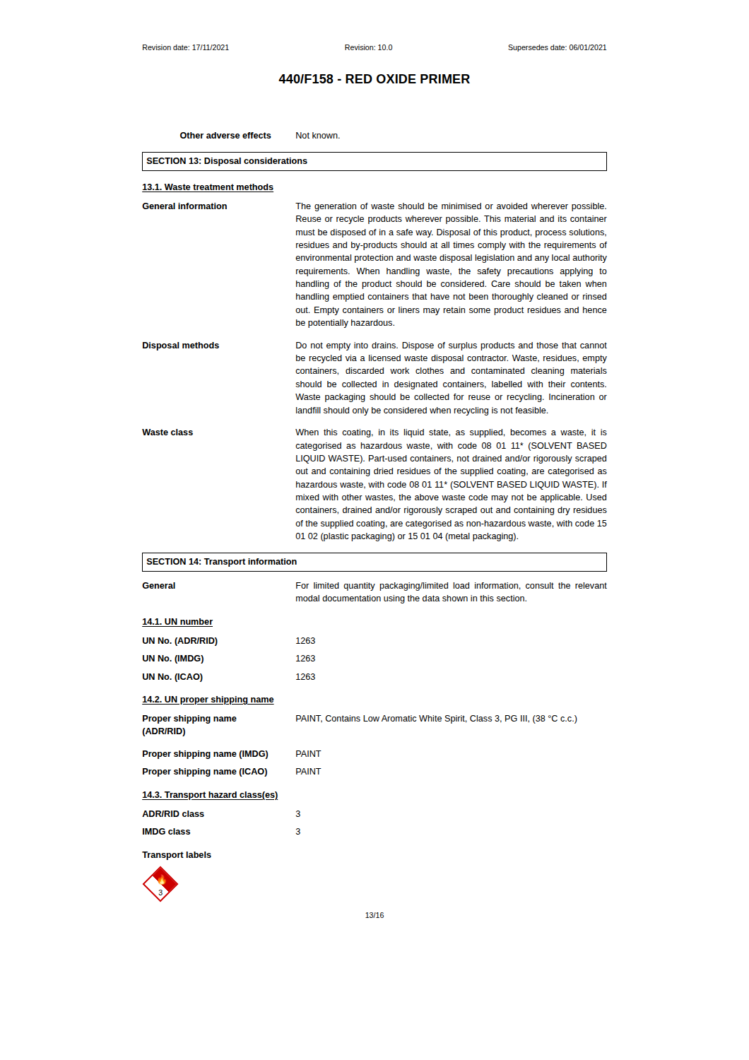Revision date: 17/11/2021 Revision: 10.0 Supersedes date: 06/01/2021
440/F158 - RED OXIDE PRIMER
Other adverse effects
Not known.
SECTION 13: Disposal considerations
13.1. Waste treatment methods
General information
The generation of waste should be minimised or avoided wherever possible. Reuse or recycle products wherever possible. This material and its container must be disposed of in a safe way. Disposal of this product, process solutions, residues and by-products should at all times comply with the requirements of environmental protection and waste disposal legislation and any local authority requirements. When handling waste, the safety precautions applying to handling of the product should be considered. Care should be taken when handling emptied containers that have not been thoroughly cleaned or rinsed out. Empty containers or liners may retain some product residues and hence be potentially hazardous.
Disposal methods
Do not empty into drains. Dispose of surplus products and those that cannot be recycled via a licensed waste disposal contractor. Waste, residues, empty containers, discarded work clothes and contaminated cleaning materials should be collected in designated containers, labelled with their contents. Waste packaging should be collected for reuse or recycling. Incineration or landfill should only be considered when recycling is not feasible.
Waste class
When this coating, in its liquid state, as supplied, becomes a waste, it is categorised as hazardous waste, with code 08 01 11* (SOLVENT BASED LIQUID WASTE). Part-used containers, not drained and/or rigorously scraped out and containing dried residues of the supplied coating, are categorised as hazardous waste, with code 08 01 11* (SOLVENT BASED LIQUID WASTE). If mixed with other wastes, the above waste code may not be applicable. Used containers, drained and/or rigorously scraped out and containing dry residues of the supplied coating, are categorised as non-hazardous waste, with code 15 01 02 (plastic packaging) or 15 01 04 (metal packaging).
SECTION 14: Transport information
General
For limited quantity packaging/limited load information, consult the relevant modal documentation using the data shown in this section.
14.1. UN number
UN No. (ADR/RID)
1263
UN No. (IMDG)
1263
UN No. (ICAO)
1263
14.2. UN proper shipping name
Proper shipping name
(ADR/RID)
PAINT, Contains Low Aromatic White Spirit, Class 3, PG III, (38 °C c.c.)
Proper shipping name (IMDG)
PAINT
Proper shipping name (ICAO)
PAINT
14.3. Transport hazard class(es)
ADR/RID class
3
IMDG class
3
Transport labels
🔥
3
13/16